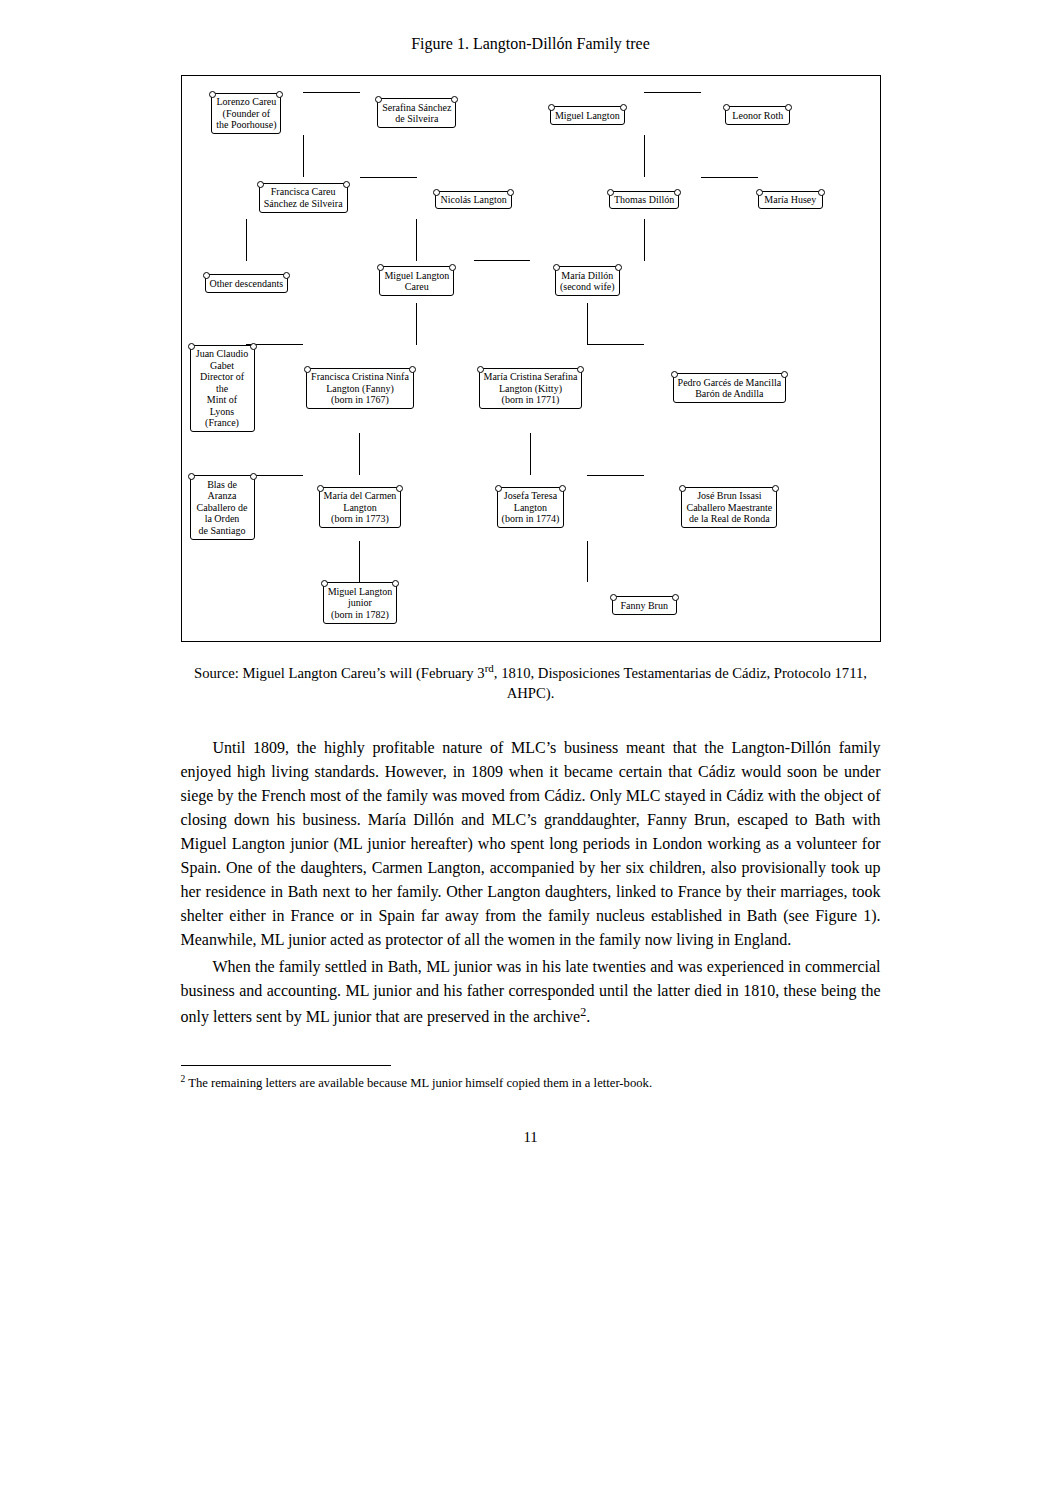Figure 1. Langton-Dillón Family tree
| Lorenzo Careu (Founder of the Poorhouse) | | Serafina Sánchez de Silveira | | Miguel Langton | | Leonor Roth |
| | Francisca Careu Sánchez de Silveira | | Nicolás Langton | | Thomas Dillón | | María Husey |
| Other descendants | | Miguel Langton Careu | | María Dillón (second wife) | |
| Juan Claudio Gabet Director of the Mint of Lyons (France) | | Francisca Cristina Ninfa Langton (Fanny) (born in 1767) | | María Cristina Serafina Langton (Kitty) (born in 1771) | | Pedro Garcés de Mancilla Barón de Andilla |
| Blas de Aranza Caballero de la Orden de Santiago | | María del Carmen Langton (born in 1773) | | Josefa Teresa Langton (born in 1774) | | José Brun Issasi Caballero Maestrante de la Real de Ronda |
| | Miguel Langton junior (born in 1782) | | Fanny Brun | |
Source: Miguel Langton Careu’s will (February 3rd, 1810, Disposiciones Testamentarias de Cádiz, Protocolo 1711, AHPC).
Until 1809, the highly profitable nature of MLC’s business meant that the Langton-Dillón family enjoyed high living standards. However, in 1809 when it became certain that Cádiz would soon be under siege by the French most of the family was moved from Cádiz. Only MLC stayed in Cádiz with the object of closing down his business. María Dillón and MLC’s granddaughter, Fanny Brun, escaped to Bath with Miguel Langton junior (ML junior hereafter) who spent long periods in London working as a volunteer for Spain. One of the daughters, Carmen Langton, accompanied by her six children, also provisionally took up her residence in Bath next to her family. Other Langton daughters, linked to France by their marriages, took shelter either in France or in Spain far away from the family nucleus established in Bath (see Figure 1). Meanwhile, ML junior acted as protector of all the women in the family now living in England.
When the family settled in Bath, ML junior was in his late twenties and was experienced in commercial business and accounting. ML junior and his father corresponded until the latter died in 1810, these being the only letters sent by ML junior that are preserved in the archive2.
2 The remaining letters are available because ML junior himself copied them in a letter-book.
11